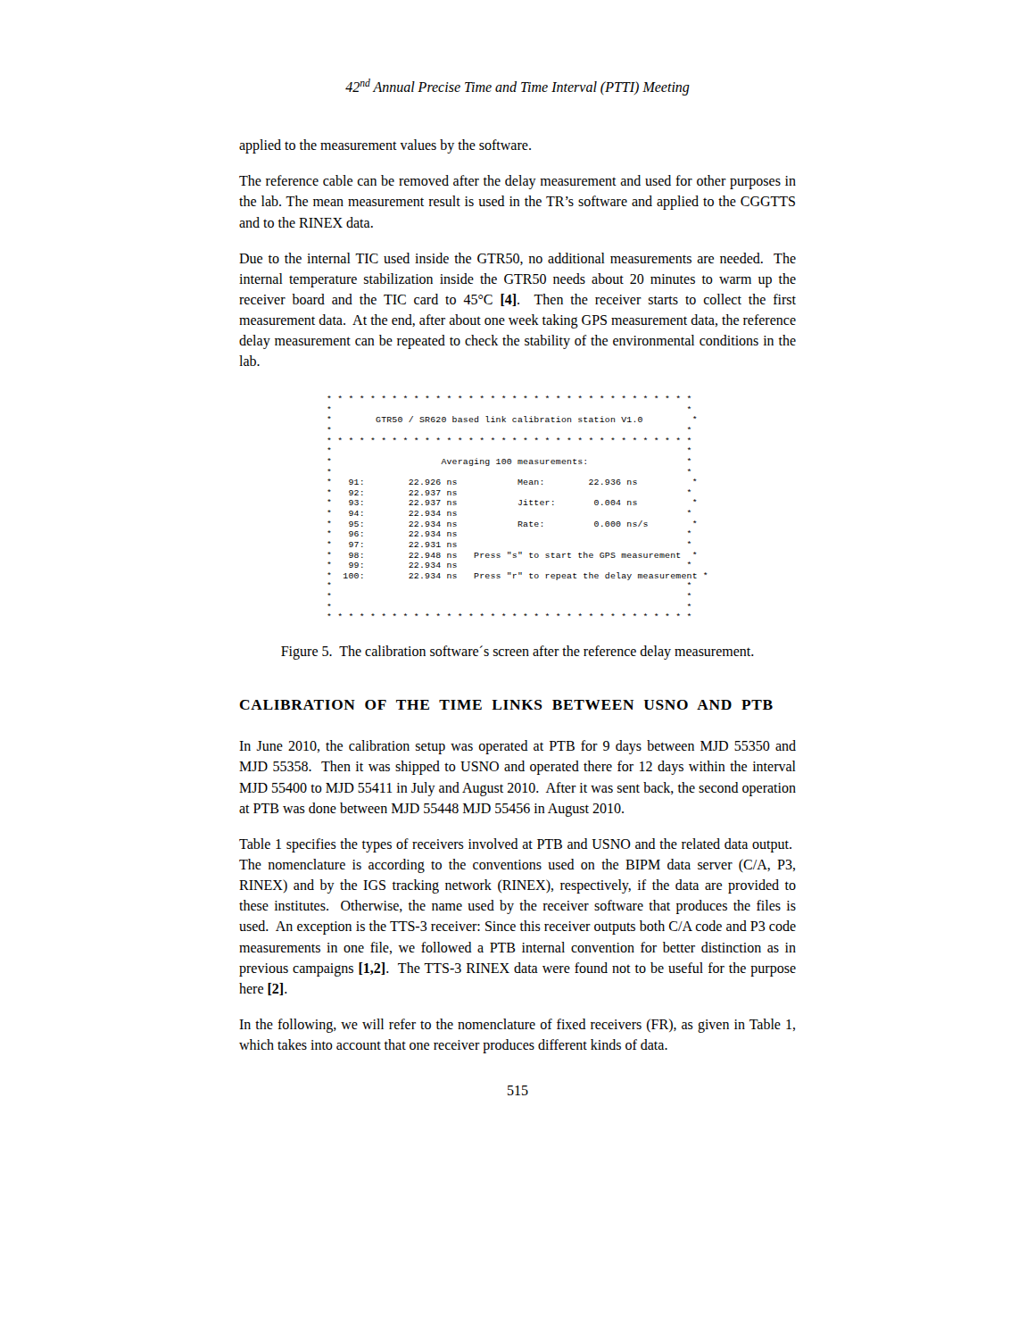42nd Annual Precise Time and Time Interval (PTTI) Meeting
applied to the measurement values by the software.
The reference cable can be removed after the delay measurement and used for other purposes in the lab. The mean measurement result is used in the TR’s software and applied to the CGGTTS and to the RINEX data.
Due to the internal TIC used inside the GTR50, no additional measurements are needed. The internal temperature stabilization inside the GTR50 needs about 20 minutes to warm up the receiver board and the TIC card to 45°C [4]. Then the receiver starts to collect the first measurement data. At the end, after about one week taking GPS measurement data, the reference delay measurement can be repeated to check the stability of the environmental conditions in the lab.
* * * * * * * * * * * * * * * * * * * * * * * * * * * * * * * * * *
*                                                                 *
*        GTR50 / SR620 based link calibration station V1.0         *
*                                                                 *
* * * * * * * * * * * * * * * * * * * * * * * * * * * * * * * * * *
*                                                                 *
*                    Averaging 100 measurements:                  *
*                                                                 *
*   91:        22.926 ns           Mean:        22.936 ns          *
*   92:        22.937 ns                                          *
*   93:        22.937 ns           Jitter:       0.004 ns          *
*   94:        22.934 ns                                          *
*   95:        22.934 ns           Rate:         0.000 ns/s        *
*   96:        22.934 ns                                          *
*   97:        22.931 ns                                          *
*   98:        22.948 ns   Press "s" to start the GPS measurement  *
*   99:        22.934 ns                                          *
*  100:        22.934 ns   Press "r" to repeat the delay measurement *
*                                                                 *
*                                                                 *
*                                                                 *
* * * * * * * * * * * * * * * * * * * * * * * * * * * * * * * * * *
Figure 5. The calibration software´s screen after the reference delay measurement.
CALIBRATION OF THE TIME LINKS BETWEEN USNO AND PTB
In June 2010, the calibration setup was operated at PTB for 9 days between MJD 55350 and MJD 55358. Then it was shipped to USNO and operated there for 12 days within the interval MJD 55400 to MJD 55411 in July and August 2010. After it was sent back, the second operation at PTB was done between MJD 55448 MJD 55456 in August 2010.
Table 1 specifies the types of receivers involved at PTB and USNO and the related data output. The nomenclature is according to the conventions used on the BIPM data server (C/A, P3, RINEX) and by the IGS tracking network (RINEX), respectively, if the data are provided to these institutes. Otherwise, the name used by the receiver software that produces the files is used. An exception is the TTS-3 receiver: Since this receiver outputs both C/A code and P3 code measurements in one file, we followed a PTB internal convention for better distinction as in previous campaigns [1,2]. The TTS-3 RINEX data were found not to be useful for the purpose here [2].
In the following, we will refer to the nomenclature of fixed receivers (FR), as given in Table 1, which takes into account that one receiver produces different kinds of data.
515